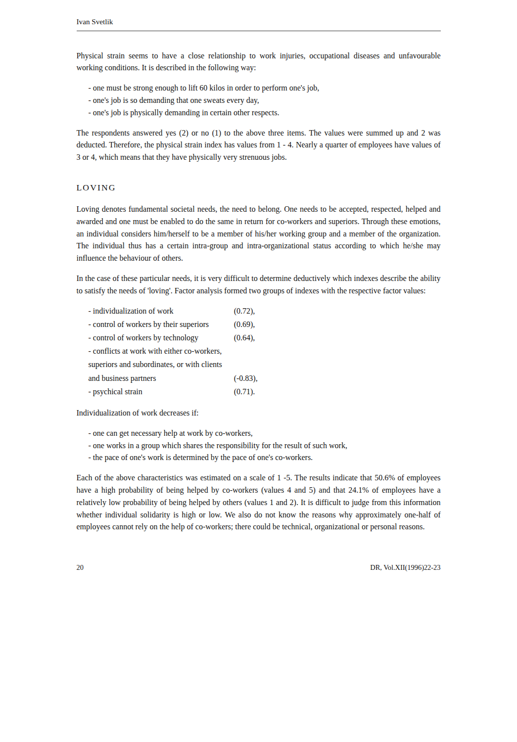Ivan Svetlik
Physical strain seems to have a close relationship to work injuries, occupational diseases and unfavourable working conditions. It is described in the following way:
one must be strong enough to lift 60 kilos in order to perform one's job,
one's job is so demanding that one sweats every day,
one's job is physically demanding in certain other respects.
The respondents answered yes (2) or no (1) to the above three items. The values were summed up and 2 was deducted. Therefore, the physical strain index has values from 1 - 4. Nearly a quarter of employees have values of 3 or 4, which means that they have physically very strenuous jobs.
LOVING
Loving denotes fundamental societal needs, the need to belong. One needs to be accepted, respected, helped and awarded and one must be enabled to do the same in return for co-workers and superiors. Through these emotions, an individual considers him/herself to be a member of his/her working group and a member of the organization. The individual thus has a certain intra-group and intra-organizational status according to which he/she may influence the behaviour of others.
In the case of these particular needs, it is very difficult to determine deductively which indexes describe the ability to satisfy the needs of 'loving'. Factor analysis formed two groups of indexes with the respective factor values:
| individualization of work | (0.72), |
| control of workers by their superiors | (0.69), |
| control of workers by technology | (0.64), |
| conflicts at work with either co-workers, | |
| superiors and subordinates, or with clients | |
| and business partners | (-0.83), |
| psychical strain | (0.71). |
Individualization of work decreases if:
one can get necessary help at work by co-workers,
one works in a group which shares the responsibility for the result of such work,
the pace of one's work is determined by the pace of one's co-workers.
Each of the above characteristics was estimated on a scale of 1 -5. The results indicate that 50.6% of employees have a high probability of being helped by co-workers (values 4 and 5) and that 24.1% of employees have a relatively low probability of being helped by others (values 1 and 2). It is difficult to judge from this information whether individual solidarity is high or low. We also do not know the reasons why approximately one-half of employees cannot rely on the help of co-workers; there could be technical, organizational or personal reasons.
20 DR, Vol.XII(1996)22-23